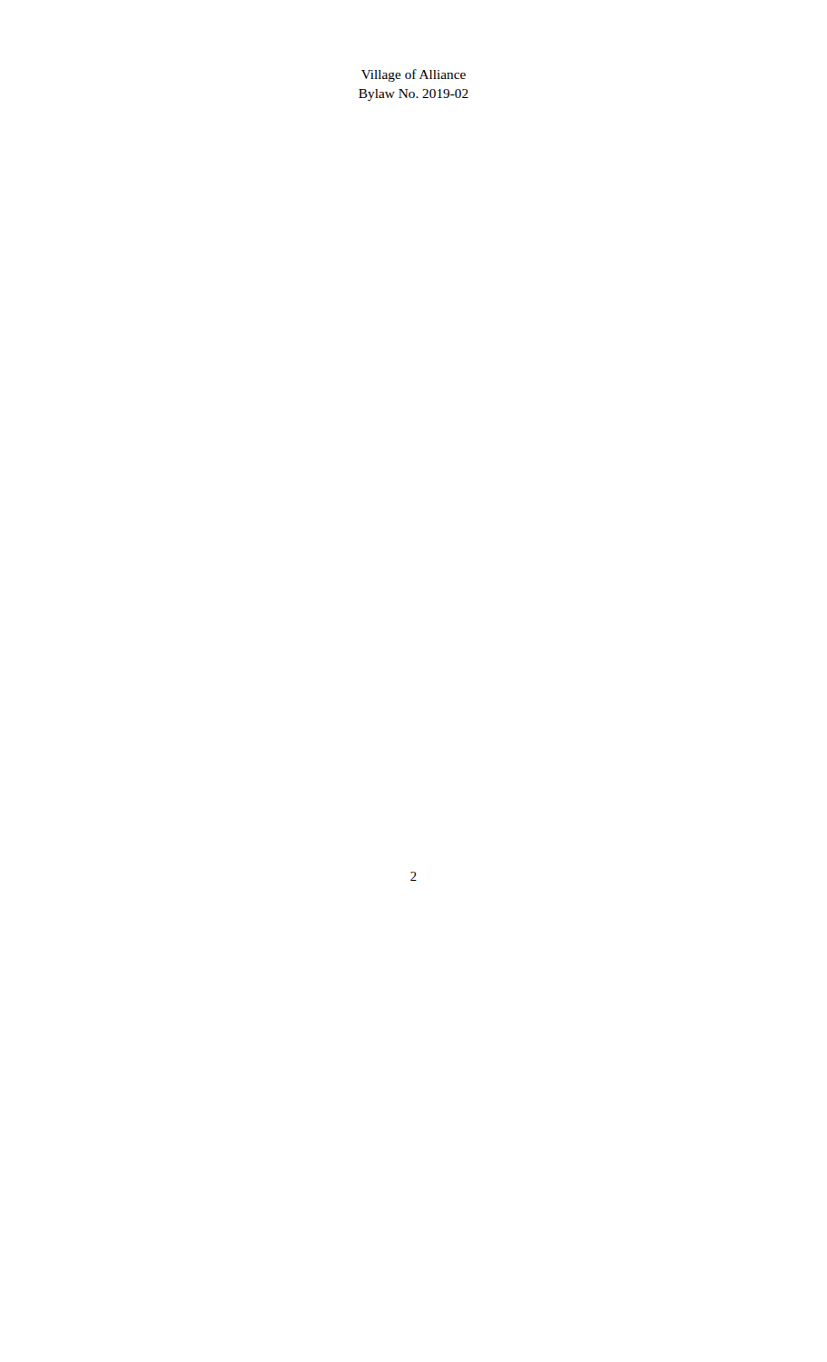Village of Alliance Bylaw No. 2019-02
2